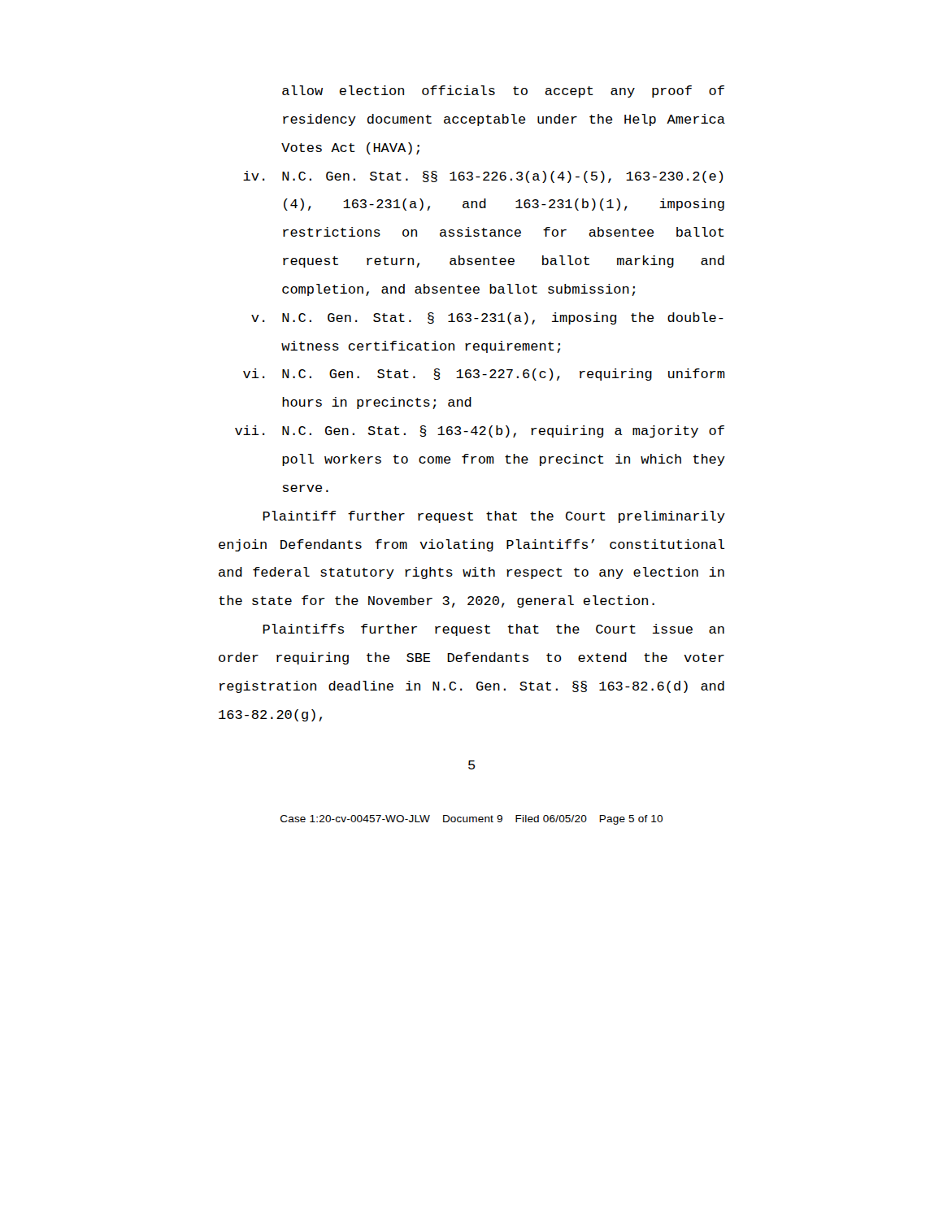allow election officials to accept any proof of residency document acceptable under the Help America Votes Act (HAVA);
iv. N.C. Gen. Stat. §§ 163-226.3(a)(4)-(5), 163-230.2(e)(4), 163-231(a), and 163-231(b)(1), imposing restrictions on assistance for absentee ballot request return, absentee ballot marking and completion, and absentee ballot submission;
v. N.C. Gen. Stat. § 163-231(a), imposing the double-witness certification requirement;
vi. N.C. Gen. Stat. § 163-227.6(c), requiring uniform hours in precincts; and
vii. N.C. Gen. Stat. § 163-42(b), requiring a majority of poll workers to come from the precinct in which they serve.
Plaintiff further request that the Court preliminarily enjoin Defendants from violating Plaintiffs’ constitutional and federal statutory rights with respect to any election in the state for the November 3, 2020, general election.
Plaintiffs further request that the Court issue an order requiring the SBE Defendants to extend the voter registration deadline in N.C. Gen. Stat. §§ 163-82.6(d) and 163-82.20(g),
5
Case 1:20-cv-00457-WO-JLW Document 9 Filed 06/05/20 Page 5 of 10